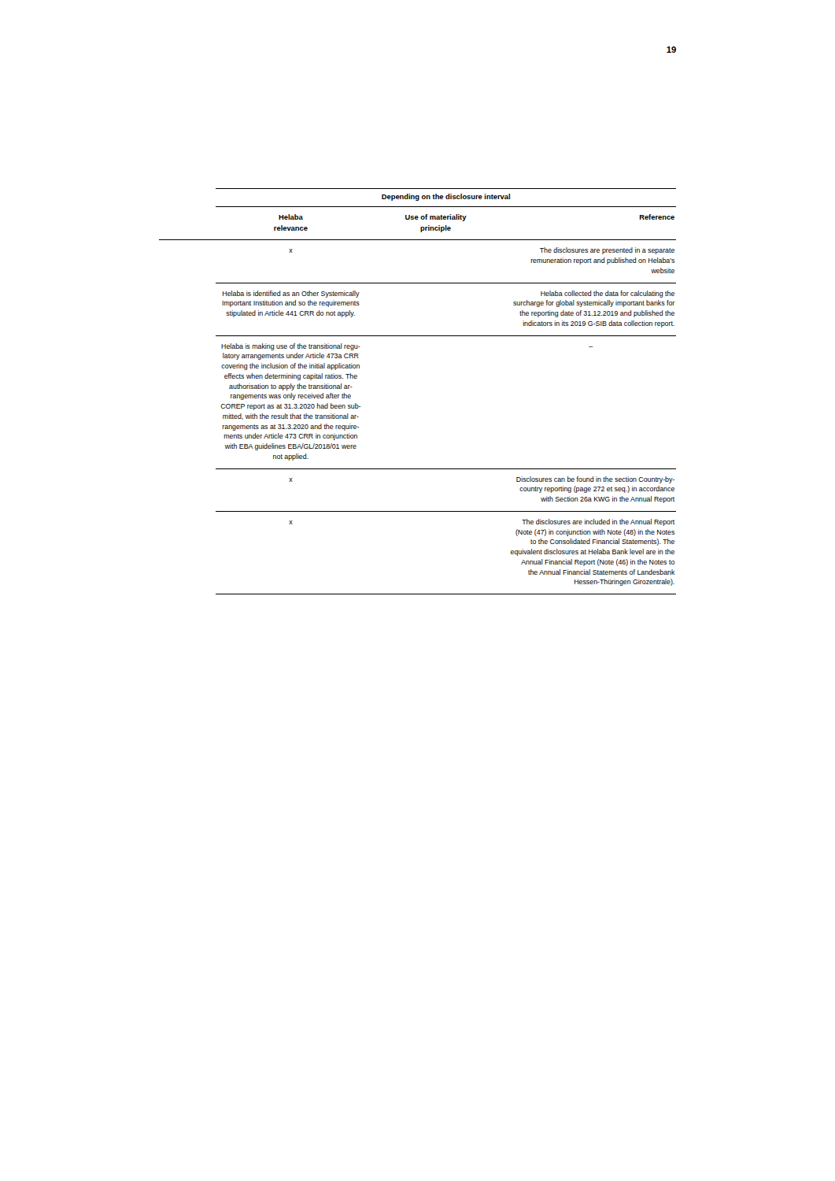19
| | Depending on the disclosure interval |
| --- | --- |
| | Helaba relevance | Use of materiality principle | Reference |
| | x | | The disclosures are presented in a separate remuneration report and published on Helaba's website |
| | Helaba is identified as an Other Systemically Important Institution and so the requirements stipulated in Article 441 CRR do not apply. | | Helaba collected the data for calculating the surcharge for global systemically important banks for the reporting date of 31.12.2019 and published the indicators in its 2019 G-SIB data collection report. |
| | Helaba is making use of the transitional regulatory arrangements under Article 473a CRR covering the inclusion of the initial application effects when determining capital ratios. The authorisation to apply the transitional arrangements was only received after the COREP report as at 31.3.2020 had been submitted, with the result that the transitional arrangements as at 31.3.2020 and the requirements under Article 473 CRR in conjunction with EBA guidelines EBA/GL/2018/01 were not applied. | | – |
| | x | | Disclosures can be found in the section Country-by-country reporting (page 272 et seq.) in accordance with Section 26a KWG in the Annual Report |
| | x | | The disclosures are included in the Annual Report (Note (47) in conjunction with Note (48) in the Notes to the Consolidated Financial Statements). The equivalent disclosures at Helaba Bank level are in the Annual Financial Report (Note (46) in the Notes to the Annual Financial Statements of Landesbank Hessen-Thüringen Girozentrale). |